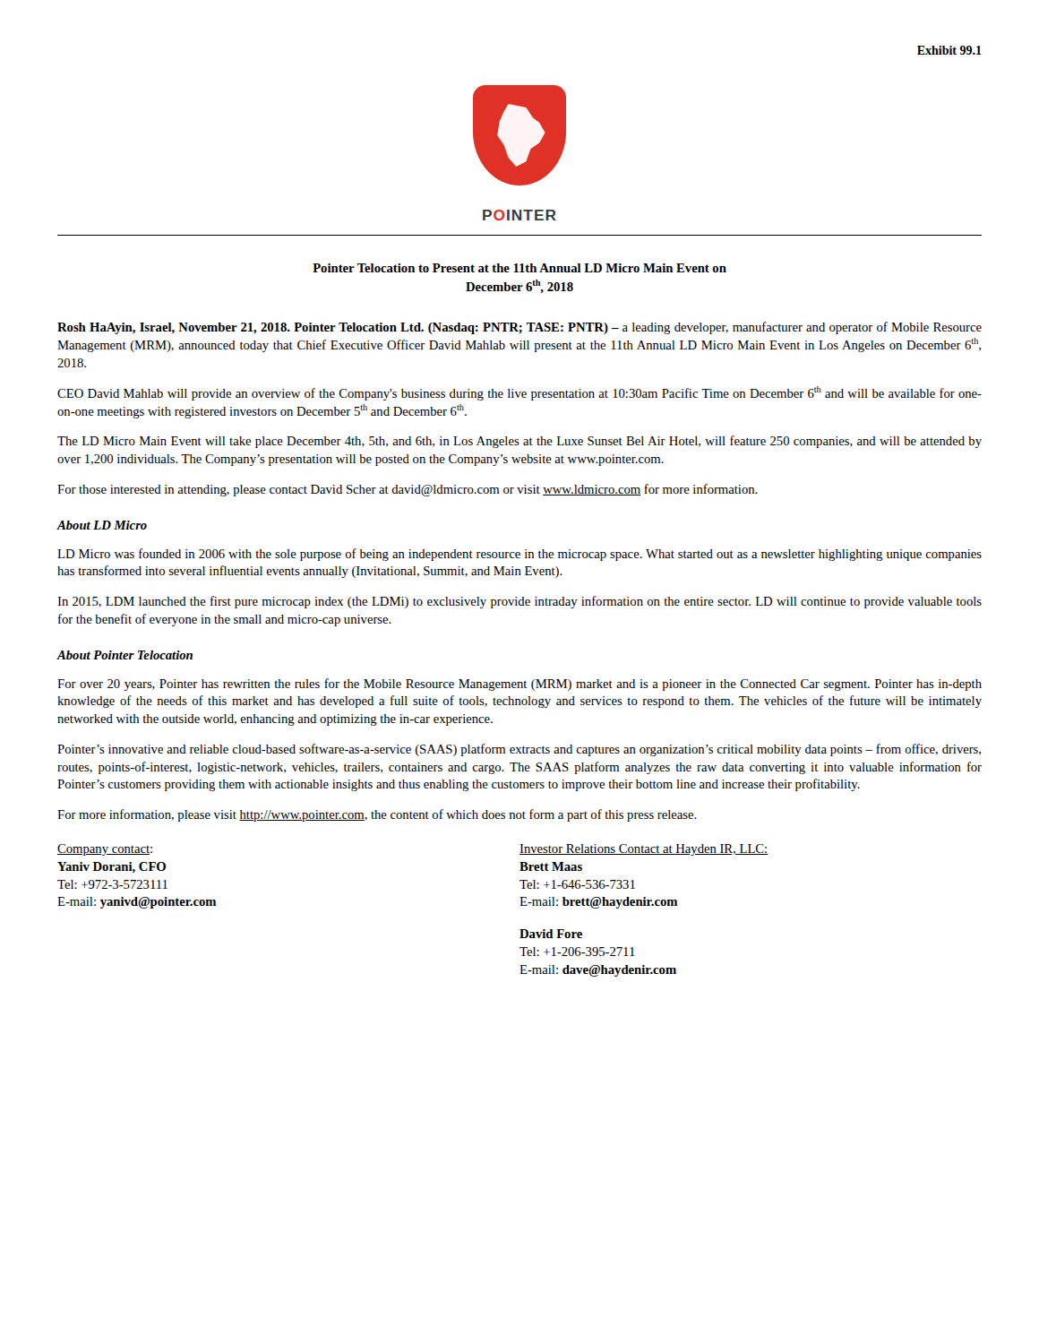Exhibit 99.1
POINTER
Pointer Telocation to Present at the 11th Annual LD Micro Main Event on
December 6th, 2018
Rosh HaAyin, Israel, November 21, 2018. Pointer Telocation Ltd. (Nasdaq: PNTR; TASE: PNTR) – a leading developer, manufacturer and operator of Mobile Resource Management (MRM), announced today that Chief Executive Officer David Mahlab will present at the 11th Annual LD Micro Main Event in Los Angeles on December 6th, 2018.
CEO David Mahlab will provide an overview of the Company's business during the live presentation at 10:30am Pacific Time on December 6th and will be available for one-on-one meetings with registered investors on December 5th and December 6th.
The LD Micro Main Event will take place December 4th, 5th, and 6th, in Los Angeles at the Luxe Sunset Bel Air Hotel, will feature 250 companies, and will be attended by over 1,200 individuals. The Company’s presentation will be posted on the Company’s website at www.pointer.com.
For those interested in attending, please contact David Scher at david@ldmicro.com or visit www.ldmicro.com for more information.
About LD Micro
LD Micro was founded in 2006 with the sole purpose of being an independent resource in the microcap space. What started out as a newsletter highlighting unique companies has transformed into several influential events annually (Invitational, Summit, and Main Event).
In 2015, LDM launched the first pure microcap index (the LDMi) to exclusively provide intraday information on the entire sector. LD will continue to provide valuable tools for the benefit of everyone in the small and micro-cap universe.
About Pointer Telocation
For over 20 years, Pointer has rewritten the rules for the Mobile Resource Management (MRM) market and is a pioneer in the Connected Car segment. Pointer has in-depth knowledge of the needs of this market and has developed a full suite of tools, technology and services to respond to them. The vehicles of the future will be intimately networked with the outside world, enhancing and optimizing the in-car experience.
Pointer’s innovative and reliable cloud-based software-as-a-service (SAAS) platform extracts and captures an organization’s critical mobility data points – from office, drivers, routes, points-of-interest, logistic-network, vehicles, trailers, containers and cargo. The SAAS platform analyzes the raw data converting it into valuable information for Pointer’s customers providing them with actionable insights and thus enabling the customers to improve their bottom line and increase their profitability.
For more information, please visit http://www.pointer.com, the content of which does not form a part of this press release.
| Company contact : Yaniv Dorani, CFO Tel: +972-3-5723111 E-mail: yanivd@pointer.com | Investor Relations Contact at Hayden IR, LLC: Brett Maas Tel: +1-646-536-7331 E-mail: brett@haydenir.com David Fore Tel: +1-206-395-2711 E-mail: dave@haydenir.com |